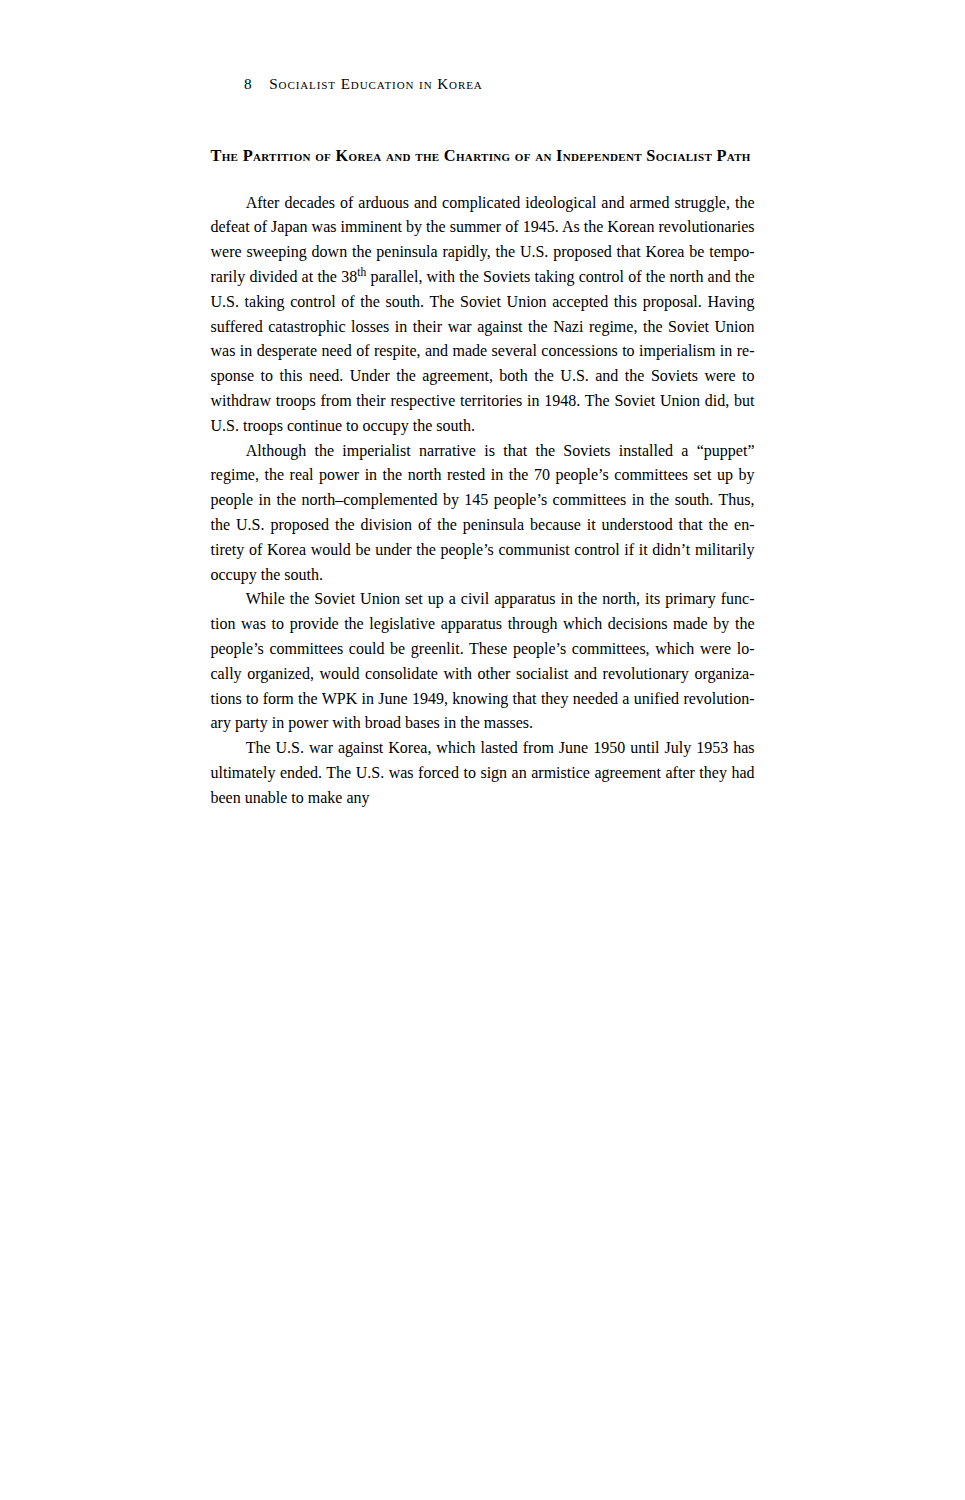8 Socialist Education in Korea
The Partition of Korea and the Charting of an Independent Socialist Path
After decades of arduous and complicated ideological and armed struggle, the defeat of Japan was imminent by the summer of 1945. As the Korean revolutionaries were sweeping down the peninsula rapidly, the U.S. proposed that Korea be temporarily divided at the 38th parallel, with the Soviets taking control of the north and the U.S. taking control of the south. The Soviet Union accepted this proposal. Having suffered catastrophic losses in their war against the Nazi regime, the Soviet Union was in desperate need of respite, and made several concessions to imperialism in response to this need. Under the agreement, both the U.S. and the Soviets were to withdraw troops from their respective territories in 1948. The Soviet Union did, but U.S. troops continue to occupy the south.
Although the imperialist narrative is that the Soviets installed a “puppet” regime, the real power in the north rested in the 70 people’s committees set up by people in the north–complemented by 145 people’s committees in the south. Thus, the U.S. proposed the division of the peninsula because it understood that the entirety of Korea would be under the people’s communist control if it didn’t militarily occupy the south.
While the Soviet Union set up a civil apparatus in the north, its primary function was to provide the legislative apparatus through which decisions made by the people’s committees could be greenlit. These people’s committees, which were locally organized, would consolidate with other socialist and revolutionary organizations to form the WPK in June 1949, knowing that they needed a unified revolutionary party in power with broad bases in the masses.
The U.S. war against Korea, which lasted from June 1950 until July 1953 has ultimately ended. The U.S. was forced to sign an armistice agreement after they had been unable to make any